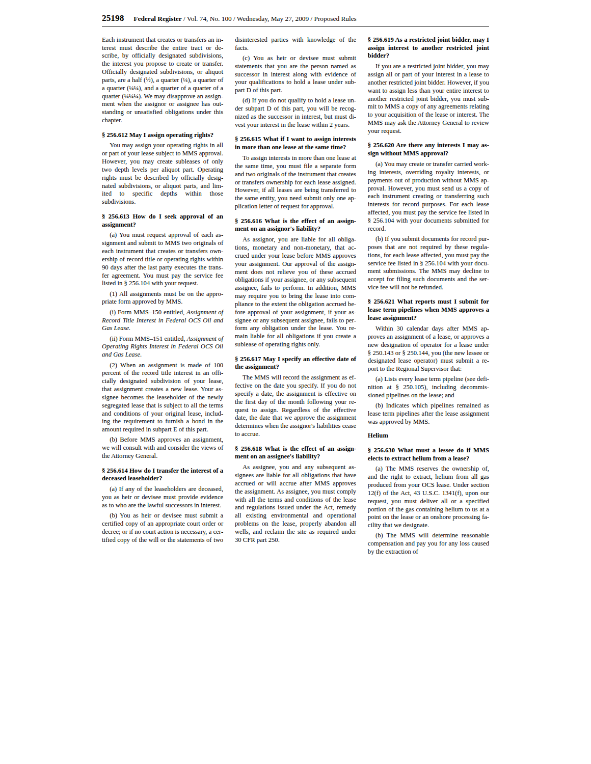25198 Federal Register / Vol. 74, No. 100 / Wednesday, May 27, 2009 / Proposed Rules
Each instrument that creates or transfers an interest must describe the entire tract or describe, by officially designated subdivisions, the interest you propose to create or transfer. Officially designated subdivisions, or aliquot parts, are a half (½), a quarter (¼), a quarter of a quarter (¼¼), and a quarter of a quarter of a quarter (¼¼¼). We may disapprove an assignment when the assignor or assignee has outstanding or unsatisfied obligations under this chapter.
§ 256.612 May I assign operating rights?
You may assign your operating rights in all or part of your lease subject to MMS approval. However, you may create subleases of only two depth levels per aliquot part. Operating rights must be described by officially designated subdivisions, or aliquot parts, and limited to specific depths within those subdivisions.
§ 256.613 How do I seek approval of an assignment?
(a) You must request approval of each assignment and submit to MMS two originals of each instrument that creates or transfers ownership of record title or operating rights within 90 days after the last party executes the transfer agreement. You must pay the service fee listed in § 256.104 with your request.
(1) All assignments must be on the appropriate form approved by MMS.
(i) Form MMS–150 entitled, Assignment of Record Title Interest in Federal OCS Oil and Gas Lease.
(ii) Form MMS–151 entitled, Assignment of Operating Rights Interest in Federal OCS Oil and Gas Lease.
(2) When an assignment is made of 100 percent of the record title interest in an officially designated subdivision of your lease, that assignment creates a new lease. Your assignee becomes the leaseholder of the newly segregated lease that is subject to all the terms and conditions of your original lease, including the requirement to furnish a bond in the amount required in subpart E of this part.
(b) Before MMS approves an assignment, we will consult with and consider the views of the Attorney General.
§ 256.614 How do I transfer the interest of a deceased leaseholder?
(a) If any of the leaseholders are deceased, you as heir or devisee must provide evidence as to who are the lawful successors in interest.
(b) You as heir or devisee must submit a certified copy of an appropriate court order or decree; or if no court action is necessary, a certified copy of the will or the statements of two disinterested parties with knowledge of the facts.
(c) You as heir or devisee must submit statements that you are the person named as successor in interest along with evidence of your qualifications to hold a lease under subpart D of this part.
(d) If you do not qualify to hold a lease under subpart D of this part, you will be recognized as the successor in interest, but must divest your interest in the lease within 2 years.
§ 256.615 What if I want to assign interests in more than one lease at the same time?
To assign interests in more than one lease at the same time, you must file a separate form and two originals of the instrument that creates or transfers ownership for each lease assigned. However, if all leases are being transferred to the same entity, you need submit only one application letter of request for approval.
§ 256.616 What is the effect of an assignment on an assignor's liability?
As assignor, you are liable for all obligations, monetary and non-monetary, that accrued under your lease before MMS approves your assignment. Our approval of the assignment does not relieve you of these accrued obligations if your assignee, or any subsequent assignee, fails to perform. In addition, MMS may require you to bring the lease into compliance to the extent the obligation accrued before approval of your assignment, if your assignee or any subsequent assignee, fails to perform any obligation under the lease. You remain liable for all obligations if you create a sublease of operating rights only.
§ 256.617 May I specify an effective date of the assignment?
The MMS will record the assignment as effective on the date you specify. If you do not specify a date, the assignment is effective on the first day of the month following your request to assign. Regardless of the effective date, the date that we approve the assignment determines when the assignor's liabilities cease to accrue.
§ 256.618 What is the effect of an assignment on an assignee's liability?
As assignee, you and any subsequent assignees are liable for all obligations that have accrued or will accrue after MMS approves the assignment. As assignee, you must comply with all the terms and conditions of the lease and regulations issued under the Act, remedy all existing environmental and operational problems on the lease, properly abandon all wells, and reclaim the site as required under 30 CFR part 250.
§ 256.619 As a restricted joint bidder, may I assign interest to another restricted joint bidder?
If you are a restricted joint bidder, you may assign all or part of your interest in a lease to another restricted joint bidder. However, if you want to assign less than your entire interest to another restricted joint bidder, you must submit to MMS a copy of any agreements relating to your acquisition of the lease or interest. The MMS may ask the Attorney General to review your request.
§ 256.620 Are there any interests I may assign without MMS approval?
(a) You may create or transfer carried working interests, overriding royalty interests, or payments out of production without MMS approval. However, you must send us a copy of each instrument creating or transferring such interests for record purposes. For each lease affected, you must pay the service fee listed in § 256.104 with your documents submitted for record.
(b) If you submit documents for record purposes that are not required by these regulations, for each lease affected, you must pay the service fee listed in § 256.104 with your document submissions. The MMS may decline to accept for filing such documents and the service fee will not be refunded.
§ 256.621 What reports must I submit for lease term pipelines when MMS approves a lease assignment?
Within 30 calendar days after MMS approves an assignment of a lease, or approves a new designation of operator for a lease under § 250.143 or § 250.144, you (the new lessee or designated lease operator) must submit a report to the Regional Supervisor that:
(a) Lists every lease term pipeline (see definition at § 250.105), including decommissioned pipelines on the lease; and
(b) Indicates which pipelines remained as lease term pipelines after the lease assignment was approved by MMS.
Helium
§ 256.630 What must a lessee do if MMS elects to extract helium from a lease?
(a) The MMS reserves the ownership of, and the right to extract, helium from all gas produced from your OCS lease. Under section 12(f) of the Act, 43 U.S.C. 1341(f), upon our request, you must deliver all or a specified portion of the gas containing helium to us at a point on the lease or an onshore processing facility that we designate.
(b) The MMS will determine reasonable compensation and pay you for any loss caused by the extraction of